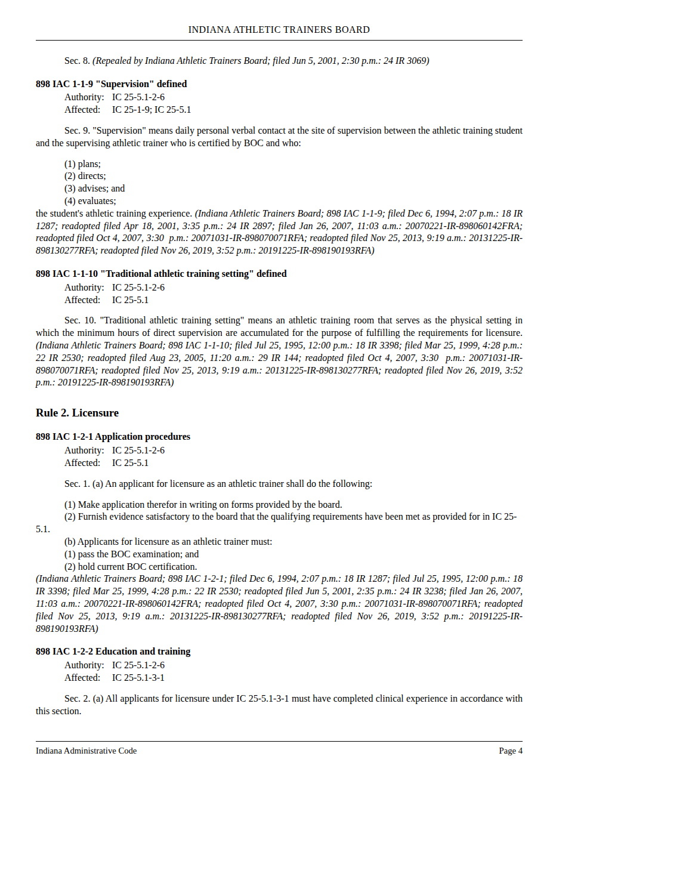INDIANA ATHLETIC TRAINERS BOARD
Sec. 8. (Repealed by Indiana Athletic Trainers Board; filed Jun 5, 2001, 2:30 p.m.: 24 IR 3069)
898 IAC 1-1-9 "Supervision" defined
Authority: IC 25-5.1-2-6
Affected: IC 25-1-9; IC 25-5.1
Sec. 9. "Supervision" means daily personal verbal contact at the site of supervision between the athletic training student and the supervising athletic trainer who is certified by BOC and who:
(1) plans;
(2) directs;
(3) advises; and
(4) evaluates;
the student's athletic training experience. (Indiana Athletic Trainers Board; 898 IAC 1-1-9; filed Dec 6, 1994, 2:07 p.m.: 18 IR 1287; readopted filed Apr 18, 2001, 3:35 p.m.: 24 IR 2897; filed Jan 26, 2007, 11:03 a.m.: 20070221-IR-898060142FRA; readopted filed Oct 4, 2007, 3:30 p.m.: 20071031-IR-898070071RFA; readopted filed Nov 25, 2013, 9:19 a.m.: 20131225-IR-898130277RFA; readopted filed Nov 26, 2019, 3:52 p.m.: 20191225-IR-898190193RFA)
898 IAC 1-1-10 "Traditional athletic training setting" defined
Authority: IC 25-5.1-2-6
Affected: IC 25-5.1
Sec. 10. "Traditional athletic training setting" means an athletic training room that serves as the physical setting in which the minimum hours of direct supervision are accumulated for the purpose of fulfilling the requirements for licensure. (Indiana Athletic Trainers Board; 898 IAC 1-1-10; filed Jul 25, 1995, 12:00 p.m.: 18 IR 3398; filed Mar 25, 1999, 4:28 p.m.: 22 IR 2530; readopted filed Aug 23, 2005, 11:20 a.m.: 29 IR 144; readopted filed Oct 4, 2007, 3:30 p.m.: 20071031-IR-898070071RFA; readopted filed Nov 25, 2013, 9:19 a.m.: 20131225-IR-898130277RFA; readopted filed Nov 26, 2019, 3:52 p.m.: 20191225-IR-898190193RFA)
Rule 2. Licensure
898 IAC 1-2-1 Application procedures
Authority: IC 25-5.1-2-6
Affected: IC 25-5.1
Sec. 1. (a) An applicant for licensure as an athletic trainer shall do the following:
(1) Make application therefor in writing on forms provided by the board.
(2) Furnish evidence satisfactory to the board that the qualifying requirements have been met as provided for in IC 25-5.1.
(b) Applicants for licensure as an athletic trainer must:
(1) pass the BOC examination; and
(2) hold current BOC certification.
(Indiana Athletic Trainers Board; 898 IAC 1-2-1; filed Dec 6, 1994, 2:07 p.m.: 18 IR 1287; filed Jul 25, 1995, 12:00 p.m.: 18 IR 3398; filed Mar 25, 1999, 4:28 p.m.: 22 IR 2530; readopted filed Jun 5, 2001, 2:35 p.m.: 24 IR 3238; filed Jan 26, 2007, 11:03 a.m.: 20070221-IR-898060142FRA; readopted filed Oct 4, 2007, 3:30 p.m.: 20071031-IR-898070071RFA; readopted filed Nov 25, 2013, 9:19 a.m.: 20131225-IR-898130277RFA; readopted filed Nov 26, 2019, 3:52 p.m.: 20191225-IR-898190193RFA)
898 IAC 1-2-2 Education and training
Authority: IC 25-5.1-2-6
Affected: IC 25-5.1-3-1
Sec. 2. (a) All applicants for licensure under IC 25-5.1-3-1 must have completed clinical experience in accordance with this section.
Indiana Administrative Code Page 4